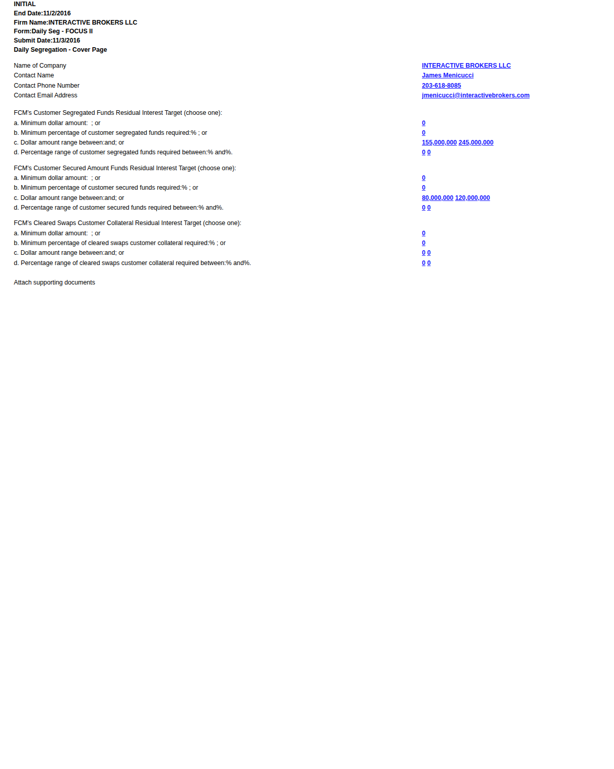INITIAL
End Date:11/2/2016
Firm Name:INTERACTIVE BROKERS LLC
Form:Daily Seg - FOCUS II
Submit Date:11/3/2016
Daily Segregation - Cover Page
| Name of Company | INTERACTIVE BROKERS LLC |
| Contact Name | James Menicucci |
| Contact Phone Number | 203-618-8085 |
| Contact Email Address | jmenicucci@interactivebrokers.com |
FCM's Customer Segregated Funds Residual Interest Target (choose one):
| a. Minimum dollar amount: ; or | 0 |
| b. Minimum percentage of customer segregated funds required:% ; or | 0 |
| c. Dollar amount range between:and; or | 155,000,000 245,000,000 |
| d. Percentage range of customer segregated funds required between:% and%. | 0 0 |
FCM's Customer Secured Amount Funds Residual Interest Target (choose one):
| a. Minimum dollar amount: ; or | 0 |
| b. Minimum percentage of customer secured funds required:% ; or | 0 |
| c. Dollar amount range between:and; or | 80,000,000 120,000,000 |
| d. Percentage range of customer secured funds required between:% and%. | 0 0 |
FCM's Cleared Swaps Customer Collateral Residual Interest Target (choose one):
| a. Minimum dollar amount: ; or | 0 |
| b. Minimum percentage of cleared swaps customer collateral required:% ; or | 0 |
| c. Dollar amount range between:and; or | 0 0 |
| d. Percentage range of cleared swaps customer collateral required between:% and%. | 0 0 |
Attach supporting documents
2